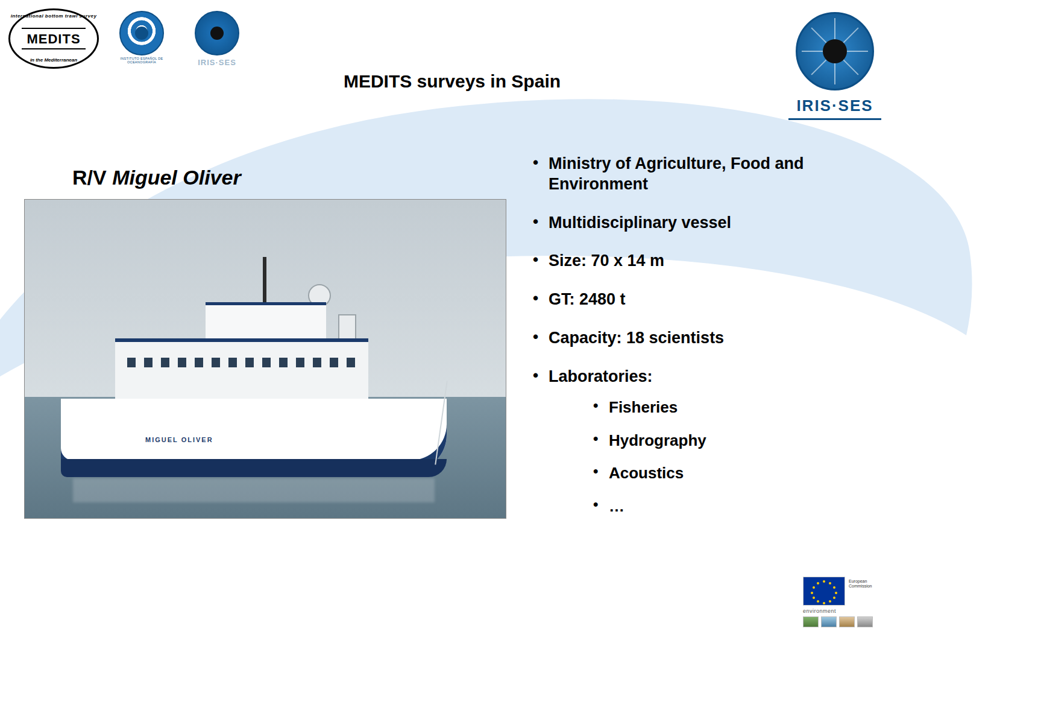international bottom trawl survey
MEDITS
in the Mediterranean
INSTITUTO ESPAÑOL DE OCEANOGRAFÍA
IRIS·SES
IRIS·SES
MEDITS surveys in Spain
R/V Miguel Oliver
MIGUEL OLIVER
Ministry of Agriculture, Food and Environment
Multidisciplinary vessel
Size: 70 x 14 m
GT: 2480 t
Capacity: 18 scientists
Laboratories:
Fisheries
Hydrography
Acoustics
…
European
Commission
environment